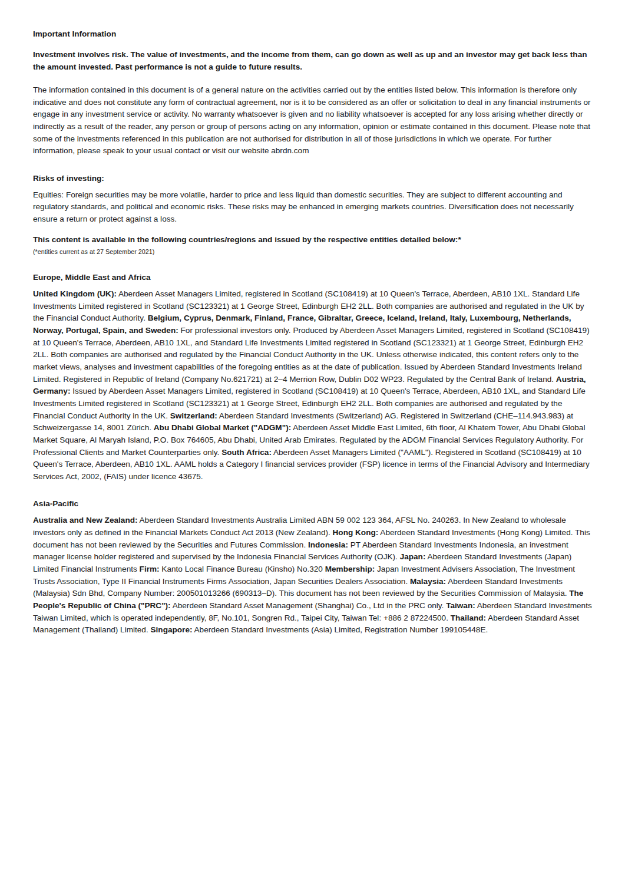Important Information
Investment involves risk. The value of investments, and the income from them, can go down as well as up and an investor may get back less than the amount invested. Past performance is not a guide to future results.
The information contained in this document is of a general nature on the activities carried out by the entities listed below. This information is therefore only indicative and does not constitute any form of contractual agreement, nor is it to be considered as an offer or solicitation to deal in any financial instruments or engage in any investment service or activity. No warranty whatsoever is given and no liability whatsoever is accepted for any loss arising whether directly or indirectly as a result of the reader, any person or group of persons acting on any information, opinion or estimate contained in this document. Please note that some of the investments referenced in this publication are not authorised for distribution in all of those jurisdictions in which we operate. For further information, please speak to your usual contact or visit our website abrdn.com
Risks of investing:
Equities: Foreign securities may be more volatile, harder to price and less liquid than domestic securities. They are subject to different accounting and regulatory standards, and political and economic risks. These risks may be enhanced in emerging markets countries. Diversification does not necessarily ensure a return or protect against a loss.
This content is available in the following countries/regions and issued by the respective entities detailed below:*
(*entities current as at 27 September 2021)
Europe, Middle East and Africa
United Kingdom (UK): Aberdeen Asset Managers Limited, registered in Scotland (SC108419) at 10 Queen's Terrace, Aberdeen, AB10 1XL. Standard Life Investments Limited registered in Scotland (SC123321) at 1 George Street, Edinburgh EH2 2LL. Both companies are authorised and regulated in the UK by the Financial Conduct Authority. Belgium, Cyprus, Denmark, Finland, France, Gibraltar, Greece, Iceland, Ireland, Italy, Luxembourg, Netherlands, Norway, Portugal, Spain, and Sweden: For professional investors only. Produced by Aberdeen Asset Managers Limited, registered in Scotland (SC108419) at 10 Queen's Terrace, Aberdeen, AB10 1XL, and Standard Life Investments Limited registered in Scotland (SC123321) at 1 George Street, Edinburgh EH2 2LL. Both companies are authorised and regulated by the Financial Conduct Authority in the UK. Unless otherwise indicated, this content refers only to the market views, analyses and investment capabilities of the foregoing entities as at the date of publication. Issued by Aberdeen Standard Investments Ireland Limited. Registered in Republic of Ireland (Company No.621721) at 2–4 Merrion Row, Dublin D02 WP23. Regulated by the Central Bank of Ireland. Austria, Germany: Issued by Aberdeen Asset Managers Limited, registered in Scotland (SC108419) at 10 Queen's Terrace, Aberdeen, AB10 1XL, and Standard Life Investments Limited registered in Scotland (SC123321) at 1 George Street, Edinburgh EH2 2LL. Both companies are authorised and regulated by the Financial Conduct Authority in the UK. Switzerland: Aberdeen Standard Investments (Switzerland) AG. Registered in Switzerland (CHE–114.943.983) at Schweizergasse 14, 8001 Zürich. Abu Dhabi Global Market ("ADGM"): Aberdeen Asset Middle East Limited, 6th floor, Al Khatem Tower, Abu Dhabi Global Market Square, Al Maryah Island, P.O. Box 764605, Abu Dhabi, United Arab Emirates. Regulated by the ADGM Financial Services Regulatory Authority. For Professional Clients and Market Counterparties only. South Africa: Aberdeen Asset Managers Limited ("AAML"). Registered in Scotland (SC108419) at 10 Queen's Terrace, Aberdeen, AB10 1XL. AAML holds a Category I financial services provider (FSP) licence in terms of the Financial Advisory and Intermediary Services Act, 2002, (FAIS) under licence 43675.
Asia-Pacific
Australia and New Zealand: Aberdeen Standard Investments Australia Limited ABN 59 002 123 364, AFSL No. 240263. In New Zealand to wholesale investors only as defined in the Financial Markets Conduct Act 2013 (New Zealand). Hong Kong: Aberdeen Standard Investments (Hong Kong) Limited. This document has not been reviewed by the Securities and Futures Commission. Indonesia: PT Aberdeen Standard Investments Indonesia, an investment manager license holder registered and supervised by the Indonesia Financial Services Authority (OJK). Japan: Aberdeen Standard Investments (Japan) Limited Financial Instruments Firm: Kanto Local Finance Bureau (Kinsho) No.320 Membership: Japan Investment Advisers Association, The Investment Trusts Association, Type II Financial Instruments Firms Association, Japan Securities Dealers Association. Malaysia: Aberdeen Standard Investments (Malaysia) Sdn Bhd, Company Number: 200501013266 (690313–D). This document has not been reviewed by the Securities Commission of Malaysia. The People's Republic of China ("PRC"): Aberdeen Standard Asset Management (Shanghai) Co., Ltd in the PRC only. Taiwan: Aberdeen Standard Investments Taiwan Limited, which is operated independently, 8F, No.101, Songren Rd., Taipei City, Taiwan Tel: +886 2 87224500. Thailand: Aberdeen Standard Asset Management (Thailand) Limited. Singapore: Aberdeen Standard Investments (Asia) Limited, Registration Number 199105448E.